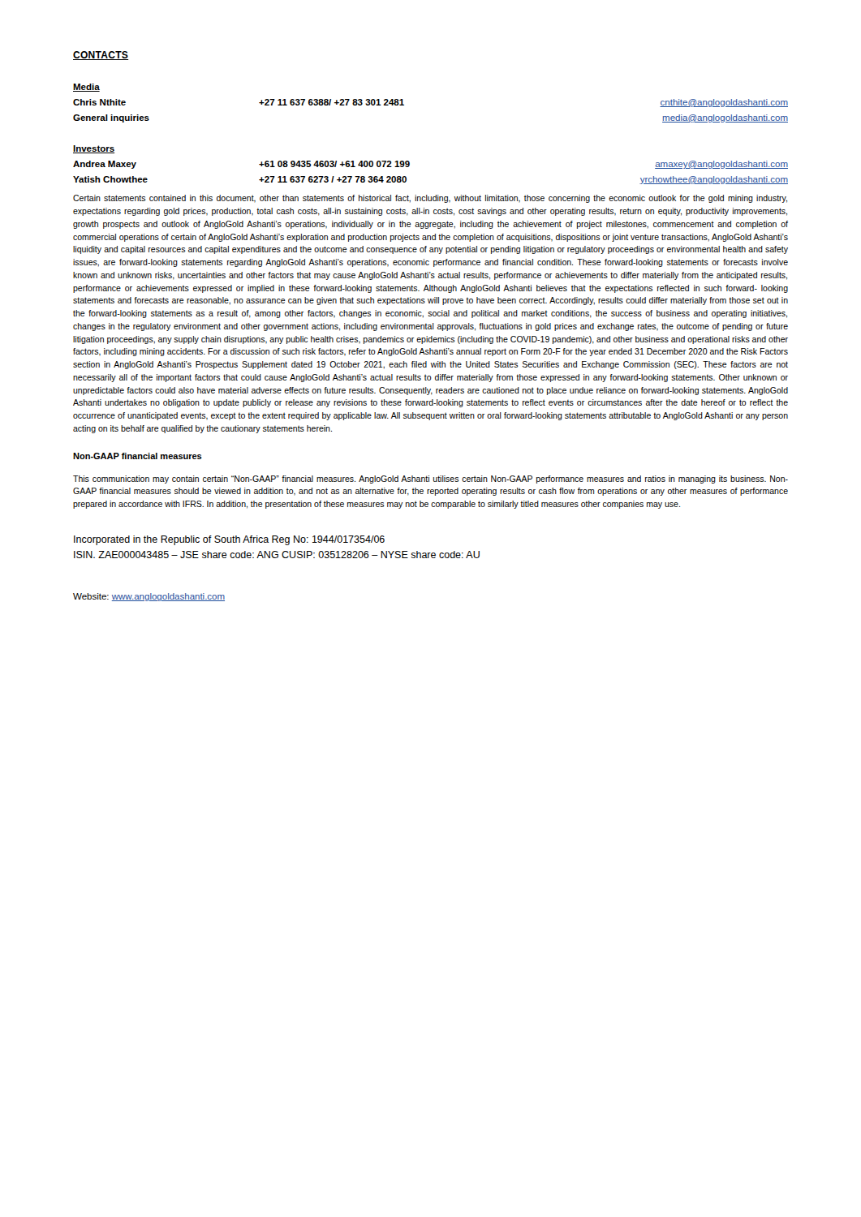CONTACTS
| Media | | |
| Chris Nthite | +27 11 637 6388/ +27 83 301 2481 | cnthite@anglogoldashanti.com |
| General inquiries | | media@anglogoldashanti.com |
| Investors | | |
| Andrea Maxey | +61 08 9435 4603/ +61 400 072 199 | amaxey@anglogoldashanti.com |
| Yatish Chowthee | +27 11 637 6273 / +27 78 364 2080 | yrchowthee@anglogoldashanti.com |
Certain statements contained in this document, other than statements of historical fact, including, without limitation, those concerning the economic outlook for the gold mining industry, expectations regarding gold prices, production, total cash costs, all-in sustaining costs, all-in costs, cost savings and other operating results, return on equity, productivity improvements, growth prospects and outlook of AngloGold Ashanti’s operations, individually or in the aggregate, including the achievement of project milestones, commencement and completion of commercial operations of certain of AngloGold Ashanti’s exploration and production projects and the completion of acquisitions, dispositions or joint venture transactions, AngloGold Ashanti’s liquidity and capital resources and capital expenditures and the outcome and consequence of any potential or pending litigation or regulatory proceedings or environmental health and safety issues, are forward-looking statements regarding AngloGold Ashanti’s operations, economic performance and financial condition. These forward-looking statements or forecasts involve known and unknown risks, uncertainties and other factors that may cause AngloGold Ashanti’s actual results, performance or achievements to differ materially from the anticipated results, performance or achievements expressed or implied in these forward-looking statements. Although AngloGold Ashanti believes that the expectations reflected in such forward- looking statements and forecasts are reasonable, no assurance can be given that such expectations will prove to have been correct. Accordingly, results could differ materially from those set out in the forward-looking statements as a result of, among other factors, changes in economic, social and political and market conditions, the success of business and operating initiatives, changes in the regulatory environment and other government actions, including environmental approvals, fluctuations in gold prices and exchange rates, the outcome of pending or future litigation proceedings, any supply chain disruptions, any public health crises, pandemics or epidemics (including the COVID-19 pandemic), and other business and operational risks and other factors, including mining accidents. For a discussion of such risk factors, refer to AngloGold Ashanti’s annual report on Form 20-F for the year ended 31 December 2020 and the Risk Factors section in AngloGold Ashanti’s Prospectus Supplement dated 19 October 2021, each filed with the United States Securities and Exchange Commission (SEC). These factors are not necessarily all of the important factors that could cause AngloGold Ashanti’s actual results to differ materially from those expressed in any forward-looking statements. Other unknown or unpredictable factors could also have material adverse effects on future results. Consequently, readers are cautioned not to place undue reliance on forward-looking statements. AngloGold Ashanti undertakes no obligation to update publicly or release any revisions to these forward-looking statements to reflect events or circumstances after the date hereof or to reflect the occurrence of unanticipated events, except to the extent required by applicable law. All subsequent written or oral forward-looking statements attributable to AngloGold Ashanti or any person acting on its behalf are qualified by the cautionary statements herein.
Non-GAAP financial measures
This communication may contain certain “Non-GAAP” financial measures. AngloGold Ashanti utilises certain Non-GAAP performance measures and ratios in managing its business. Non- GAAP financial measures should be viewed in addition to, and not as an alternative for, the reported operating results or cash flow from operations or any other measures of performance prepared in accordance with IFRS. In addition, the presentation of these measures may not be comparable to similarly titled measures other companies may use.
Incorporated in the Republic of South Africa Reg No: 1944/017354/06
ISIN. ZAE000043485 – JSE share code: ANG CUSIP: 035128206 – NYSE share code: AU
Website: www.anglogoldashanti.com